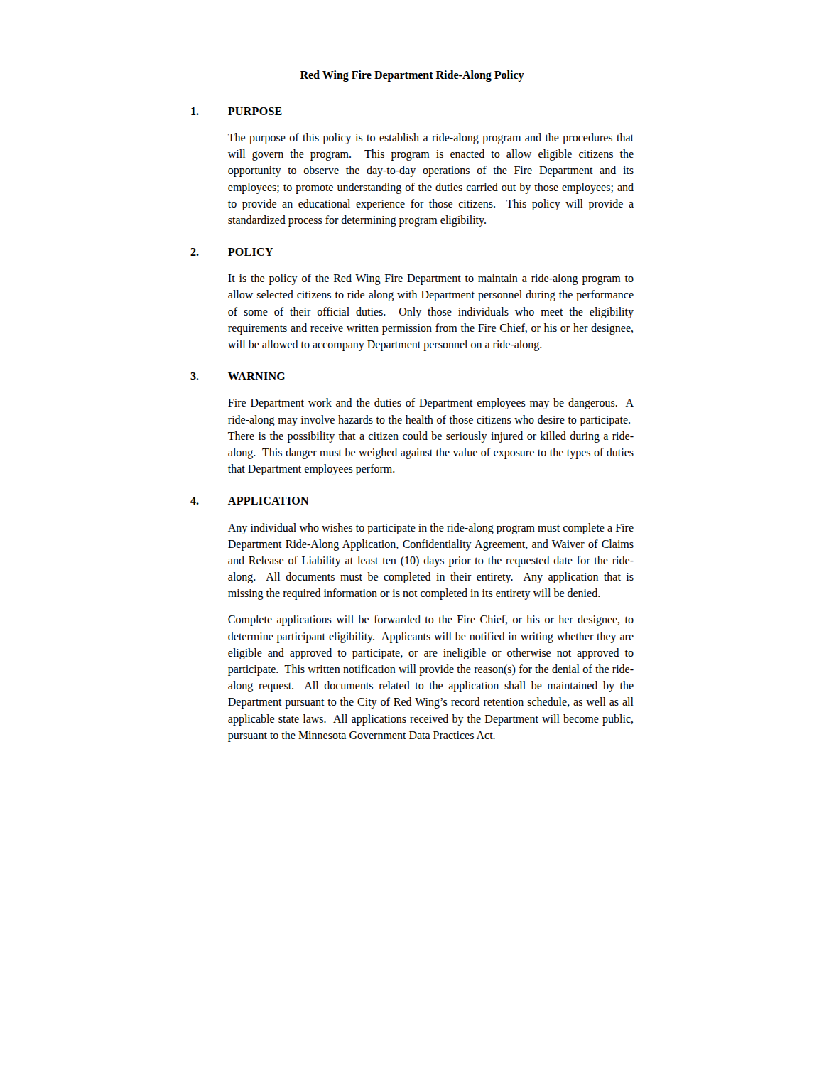Red Wing Fire Department Ride-Along Policy
1.
PURPOSE
The purpose of this policy is to establish a ride-along program and the procedures that will govern the program. This program is enacted to allow eligible citizens the opportunity to observe the day-to-day operations of the Fire Department and its employees; to promote understanding of the duties carried out by those employees; and to provide an educational experience for those citizens. This policy will provide a standardized process for determining program eligibility.
2.
POLICY
It is the policy of the Red Wing Fire Department to maintain a ride-along program to allow selected citizens to ride along with Department personnel during the performance of some of their official duties. Only those individuals who meet the eligibility requirements and receive written permission from the Fire Chief, or his or her designee, will be allowed to accompany Department personnel on a ride-along.
3.
WARNING
Fire Department work and the duties of Department employees may be dangerous. A ride-along may involve hazards to the health of those citizens who desire to participate. There is the possibility that a citizen could be seriously injured or killed during a ride-along. This danger must be weighed against the value of exposure to the types of duties that Department employees perform.
4.
APPLICATION
Any individual who wishes to participate in the ride-along program must complete a Fire Department Ride-Along Application, Confidentiality Agreement, and Waiver of Claims and Release of Liability at least ten (10) days prior to the requested date for the ride-along. All documents must be completed in their entirety. Any application that is missing the required information or is not completed in its entirety will be denied.
Complete applications will be forwarded to the Fire Chief, or his or her designee, to determine participant eligibility. Applicants will be notified in writing whether they are eligible and approved to participate, or are ineligible or otherwise not approved to participate. This written notification will provide the reason(s) for the denial of the ride-along request. All documents related to the application shall be maintained by the Department pursuant to the City of Red Wing’s record retention schedule, as well as all applicable state laws. All applications received by the Department will become public, pursuant to the Minnesota Government Data Practices Act.